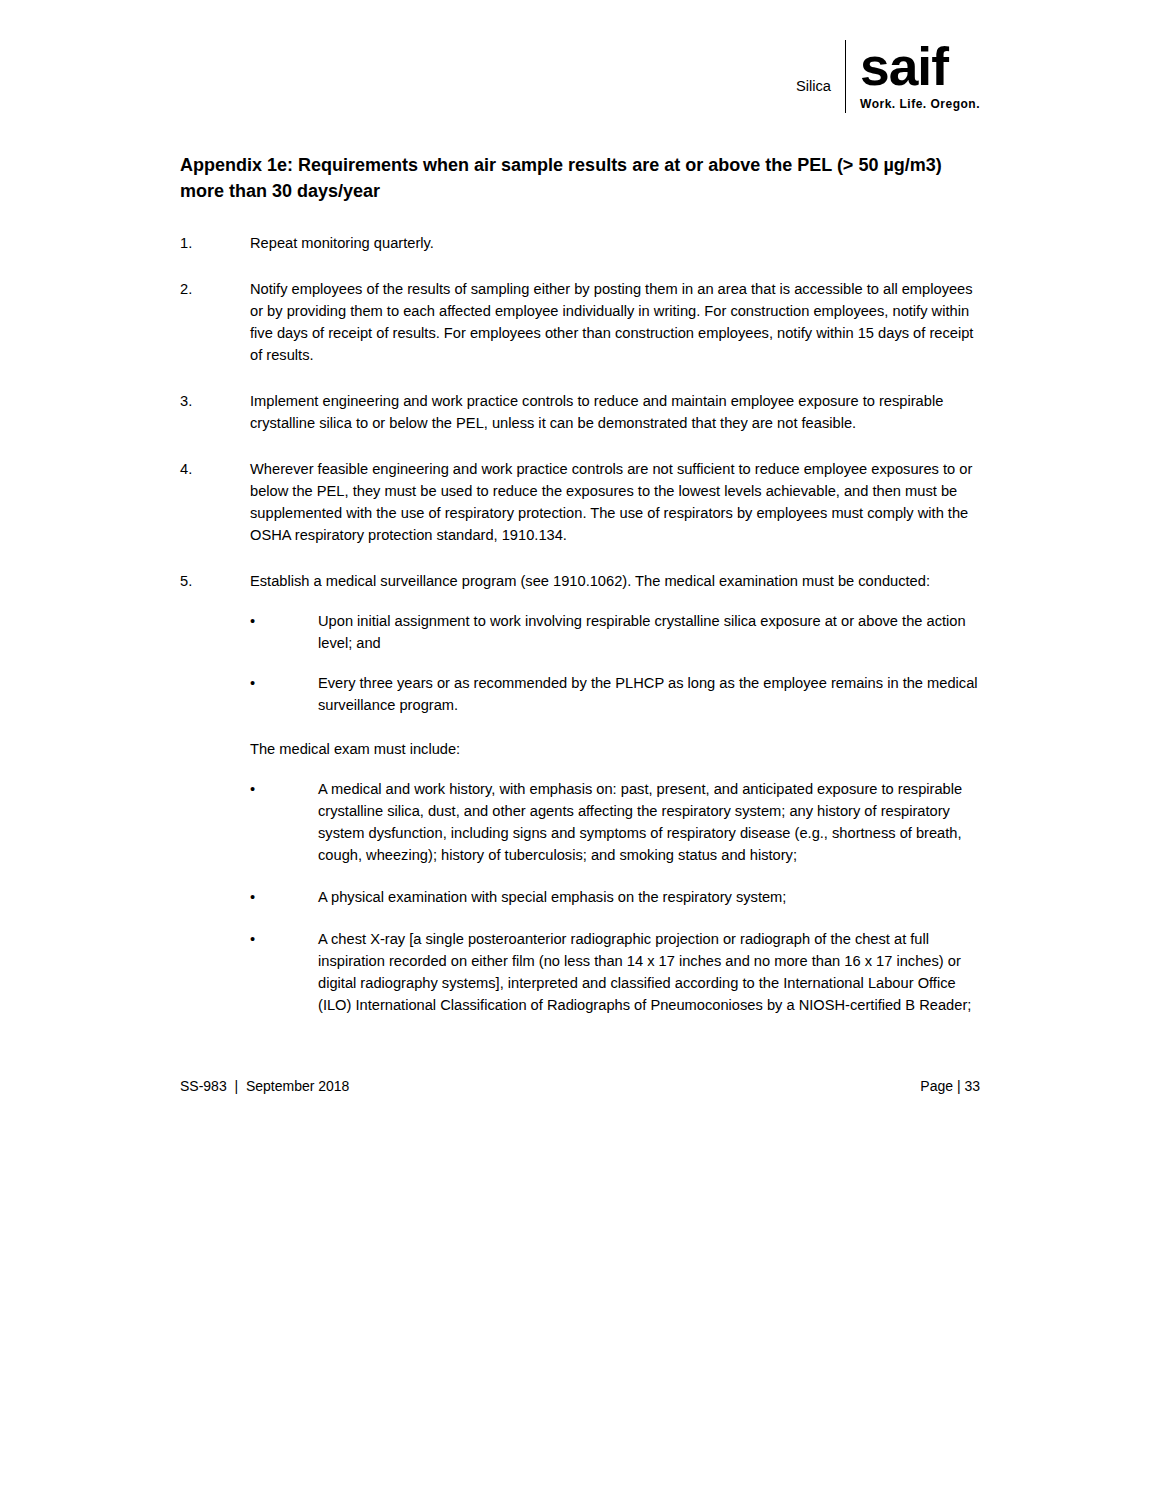Silica
saif
Work. Life. Oregon.
Appendix 1e: Requirements when air sample results are at or above the PEL (> 50 µg/m3) more than 30 days/year
Repeat monitoring quarterly.
Notify employees of the results of sampling either by posting them in an area that is accessible to all employees or by providing them to each affected employee individually in writing. For construction employees, notify within five days of receipt of results. For employees other than construction employees, notify within 15 days of receipt of results.
Implement engineering and work practice controls to reduce and maintain employee exposure to respirable crystalline silica to or below the PEL, unless it can be demonstrated that they are not feasible.
Wherever feasible engineering and work practice controls are not sufficient to reduce employee exposures to or below the PEL, they must be used to reduce the exposures to the lowest levels achievable, and then must be supplemented with the use of respiratory protection. The use of respirators by employees must comply with the OSHA respiratory protection standard, 1910.134.
Establish a medical surveillance program (see 1910.1062). The medical examination must be conducted:
Upon initial assignment to work involving respirable crystalline silica exposure at or above the action level; and
Every three years or as recommended by the PLHCP as long as the employee remains in the medical surveillance program.
The medical exam must include:
A medical and work history, with emphasis on: past, present, and anticipated exposure to respirable crystalline silica, dust, and other agents affecting the respiratory system; any history of respiratory system dysfunction, including signs and symptoms of respiratory disease (e.g., shortness of breath, cough, wheezing); history of tuberculosis; and smoking status and history;
A physical examination with special emphasis on the respiratory system;
A chest X-ray [a single posteroanterior radiographic projection or radiograph of the chest at full inspiration recorded on either film (no less than 14 x 17 inches and no more than 16 x 17 inches) or digital radiography systems], interpreted and classified according to the International Labour Office (ILO) International Classification of Radiographs of Pneumoconioses by a NIOSH-certified B Reader;
SS-983 | September 2018
Page | 33